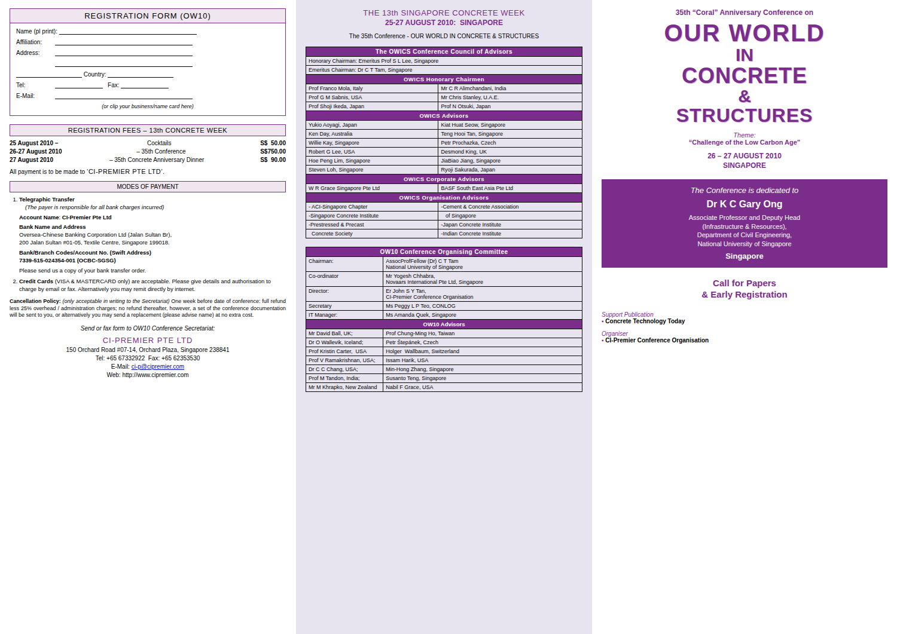REGISTRATION FORM (OW10)
Name (pl print):
Affiliation:
Address:
Country:
Tel: Fax:
E-Mail:
(or clip your business/name card here)
REGISTRATION FEES – 13th CONCRETE WEEK
25 August 2010 – Cocktails S$ 50.00
26-27 August 2010 – 35th Conference S$750.00
27 August 2010 – 35th Concrete Anniversary Dinner S$ 90.00
All payment is to be made to ‘CI-PREMIER PTE LTD’.
MODES OF PAYMENT
Telegraphic Transfer (The payer is responsible for all bank charges incurred)
Account Name: CI-Premier Pte Ltd
Bank Name and Address
Oversea-Chinese Banking Corporation Ltd (Jalan Sultan Br),
200 Jalan Sultan #01-05, Textile Centre, Singapore 199018.
Bank/Branch Codes/Account No. (Swift Address)
7339-515-024354-001 (OCBC-SGSG)
Please send us a copy of your bank transfer order.
Credit Cards (VISA & MASTERCARD only) are acceptable. Please give details and authorisation to charge by email or fax. Alternatively you may remit directly by internet.
Cancellation Policy: (only acceptable in writing to the Secretariat) One week before date of conference: full refund less 25% overhead / administration charges; no refund thereafter, however, a set of the conference documentation will be sent to you, or alternatively you may send a replacement (please advise name) at no extra cost.
Send or fax form to OW10 Conference Secretariat:
CI-PREMIER PTE LTD
150 Orchard Road #07-14, Orchard Plaza, Singapore 238841
Tel: +65 67332922 Fax: +65 62353530
E-Mail: ci-p@cipremier.com
Web: http://www.cipremier.com
THE 13th SINGAPORE CONCRETE WEEK
25-27 AUGUST 2010: SINGAPORE
The 35th Conference - OUR WORLD IN CONCRETE & STRUCTURES
| The OWICS Conference Council of Advisors |
| --- |
| Honorary Chairman: Emeritus Prof S L Lee, Singapore |
| Emeritus Chairman: Dr C T Tam, Singapore |
| OWICS Honorary Chairmen |
| Prof Franco Mola, Italy | Mr C R Alimchandani, India |
| Prof G M Sabnis, USA | Mr Chris Stanley, U.A.E. |
| Prof Shoji Ikeda, Japan | Prof N Otsuki, Japan |
| OWICS Advisors |
| Yukio Aoyagi, Japan | Kiat Huat Seow, Singapore |
| Ken Day, Australia | Teng Hooi Tan, Singapore |
| Willie Kay, Singapore | Petr Prochazka, Czech |
| Robert G Lee, USA | Desmond King, UK |
| Hoe Peng Lim, Singapore | JiaBiao Jiang, Singapore |
| Steven Loh, Singapore | Ryoji Sakurada, Japan |
| OWICS Corporate Advisors |
| W R Grace Singapore Pte Ltd | BASF South East Asia Pte Ltd |
| OWICS Organisation Advisors |
| - ACI-Singapore Chapter | -Cement & Concrete Association |
| -Singapore Concrete Institute | of Singapore |
| -Prestressed & Precast | -Japan Concrete Institute |
| Concrete Society | -Indian Concrete Institute |
| OW10 Conference Organising Committee |
| --- |
| Chairman: | AssocProfFellow (Dr) C T Tam National University of Singapore |
| Co-ordinator | Mr Yogesh Chhabra, Novaars International Pte Ltd, Singapore |
| Director: | Er John S Y Tan, CI-Premier Conference Organisation |
| Secretary | Ms Peggy L P Teo, CONLOG |
| IT Manager: | Ms Amanda Quek, Singapore |
| OW10 Advisors |
| Mr David Ball, UK; | Prof Chung-Ming Ho, Taiwan |
| Dr O Wallevik, Iceland; | Petr Štepánek, Czech |
| Prof Kristin Carter, USA | Holger Wallbaum, Switzerland |
| Prof V Ramakrishnan, USA; | Issam Harik, USA |
| Dr C C Chang, USA; | Min-Hong Zhang, Singapore |
| Prof M Tandon, India; | Susanto Teng, Singapore |
| Mr M Khrapko, New Zealand | Nabil F Grace, USA |
35th “Coral” Anniversary Conference on
OUR WORLD
IN
CONCRETE
&
STRUCTURES
Theme:
“Challenge of the Low Carbon Age”
26 – 27 AUGUST 2010
SINGAPORE
The Conference is dedicated to Dr K C Gary Ong Associate Professor and Deputy Head
(Infrastructure & Resources),
Department of Civil Engineering,
National University of Singapore Singapore
Call for Papers
& Early Registration
Support Publication ▪ Concrete Technology Today
Organiser ▪ CI-Premier Conference Organisation